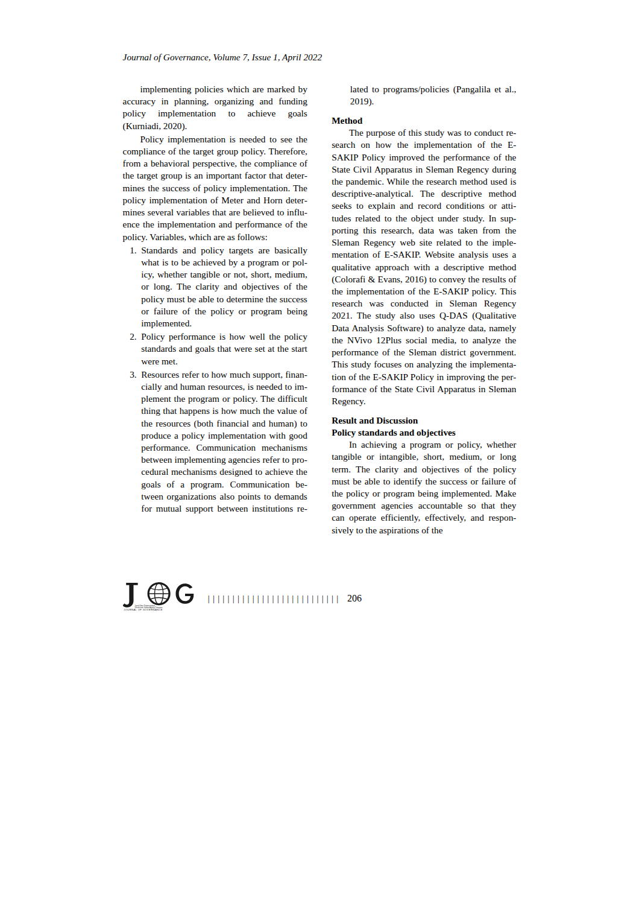Journal of Governance, Volume 7, Issue 1, April 2022
implementing policies which are marked by accuracy in planning, organizing and funding policy implementation to achieve goals (Kurniadi, 2020).
Policy implementation is needed to see the compliance of the target group policy. Therefore, from a behavioral perspective, the compliance of the target group is an important factor that determines the success of policy implementation. The policy implementation of Meter and Horn determines several variables that are believed to influence the implementation and performance of the policy. Variables, which are as follows:
Standards and policy targets are basically what is to be achieved by a program or policy, whether tangible or not, short, medium, or long. The clarity and objectives of the policy must be able to determine the success or failure of the policy or program being implemented.
Policy performance is how well the policy standards and goals that were set at the start were met.
Resources refer to how much support, financially and human resources, is needed to implement the program or policy. The difficult thing that happens is how much the value of the resources (both financial and human) to produce a policy implementation with good performance. Communication mechanisms between implementing agencies refer to procedural mechanisms designed to achieve the goals of a program. Communication between organizations also points to demands for mutual support between institutions related to programs/policies (Pangalila et al., 2019).
Method
The purpose of this study was to conduct research on how the implementation of the E-SAKIP Policy improved the performance of the State Civil Apparatus in Sleman Regency during the pandemic. While the research method used is descriptive-analytical. The descriptive method seeks to explain and record conditions or attitudes related to the object under study. In supporting this research, data was taken from the Sleman Regency web site related to the implementation of E-SAKIP. Website analysis uses a qualitative approach with a descriptive method (Colorafi & Evans, 2016) to convey the results of the implementation of the E-SAKIP policy. This research was conducted in Sleman Regency 2021. The study also uses Q-DAS (Qualitative Data Analysis Software) to analyze data, namely the NVivo 12Plus social media, to analyze the performance of the Sleman district government. This study focuses on analyzing the implementation of the E-SAKIP Policy in improving the performance of the State Civil Apparatus in Sleman Regency.
Result and Discussion
Policy standards and objectives
In achieving a program or policy, whether tangible or intangible, short, medium, or long term. The clarity and objectives of the policy must be able to identify the success or failure of the policy or program being implemented. Make government agencies accountable so that they can operate efficiently, effectively, and responsively to the aspirations of the
Jurnal Ilmu Pemerintahan Universitas Sultan Ageng Tirtayasa JOURNAL OF GOVERNANCE
||||||||||||||||||||||||||| 206